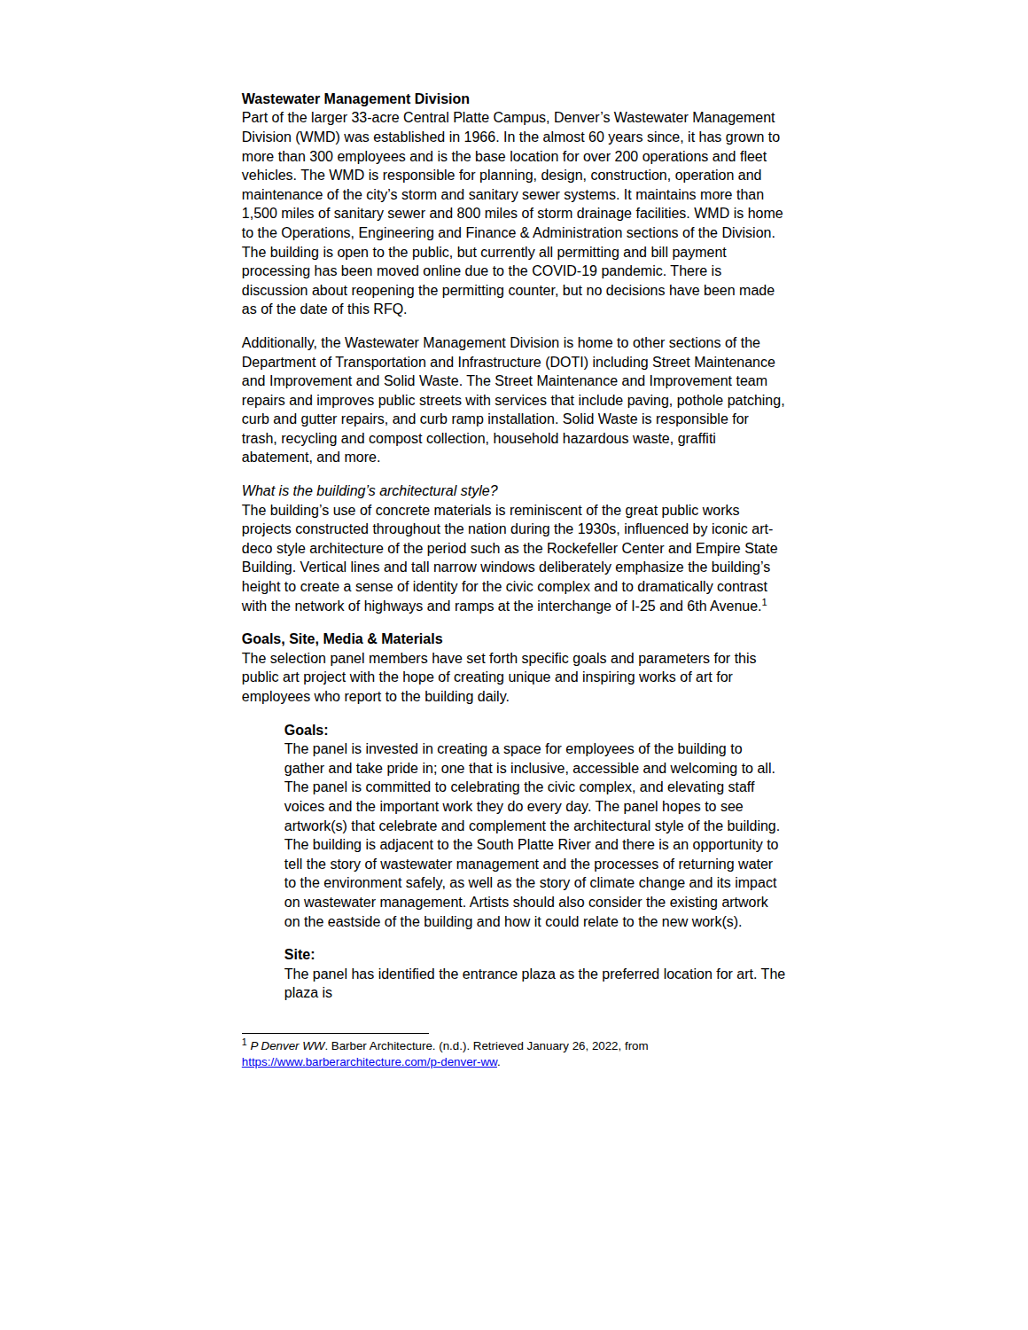Wastewater Management Division
Part of the larger 33-acre Central Platte Campus, Denver’s Wastewater Management Division (WMD) was established in 1966. In the almost 60 years since, it has grown to more than 300 employees and is the base location for over 200 operations and fleet vehicles. The WMD is responsible for planning, design, construction, operation and maintenance of the city’s storm and sanitary sewer systems. It maintains more than 1,500 miles of sanitary sewer and 800 miles of storm drainage facilities. WMD is home to the Operations, Engineering and Finance & Administration sections of the Division. The building is open to the public, but currently all permitting and bill payment processing has been moved online due to the COVID-19 pandemic. There is discussion about reopening the permitting counter, but no decisions have been made as of the date of this RFQ.
Additionally, the Wastewater Management Division is home to other sections of the Department of Transportation and Infrastructure (DOTI) including Street Maintenance and Improvement and Solid Waste. The Street Maintenance and Improvement team repairs and improves public streets with services that include paving, pothole patching, curb and gutter repairs, and curb ramp installation. Solid Waste is responsible for trash, recycling and compost collection, household hazardous waste, graffiti abatement, and more.
What is the building’s architectural style?
The building’s use of concrete materials is reminiscent of the great public works projects constructed throughout the nation during the 1930s, influenced by iconic art-deco style architecture of the period such as the Rockefeller Center and Empire State Building. Vertical lines and tall narrow windows deliberately emphasize the building’s height to create a sense of identity for the civic complex and to dramatically contrast with the network of highways and ramps at the interchange of I-25 and 6th Avenue.1
Goals, Site, Media & Materials
The selection panel members have set forth specific goals and parameters for this public art project with the hope of creating unique and inspiring works of art for employees who report to the building daily.
Goals:
The panel is invested in creating a space for employees of the building to gather and take pride in; one that is inclusive, accessible and welcoming to all. The panel is committed to celebrating the civic complex, and elevating staff voices and the important work they do every day. The panel hopes to see artwork(s) that celebrate and complement the architectural style of the building. The building is adjacent to the South Platte River and there is an opportunity to tell the story of wastewater management and the processes of returning water to the environment safely, as well as the story of climate change and its impact on wastewater management. Artists should also consider the existing artwork on the eastside of the building and how it could relate to the new work(s).
Site:
The panel has identified the entrance plaza as the preferred location for art. The plaza is
1 P Denver WW. Barber Architecture. (n.d.). Retrieved January 26, 2022, from https://www.barberarchitecture.com/p-denver-ww.